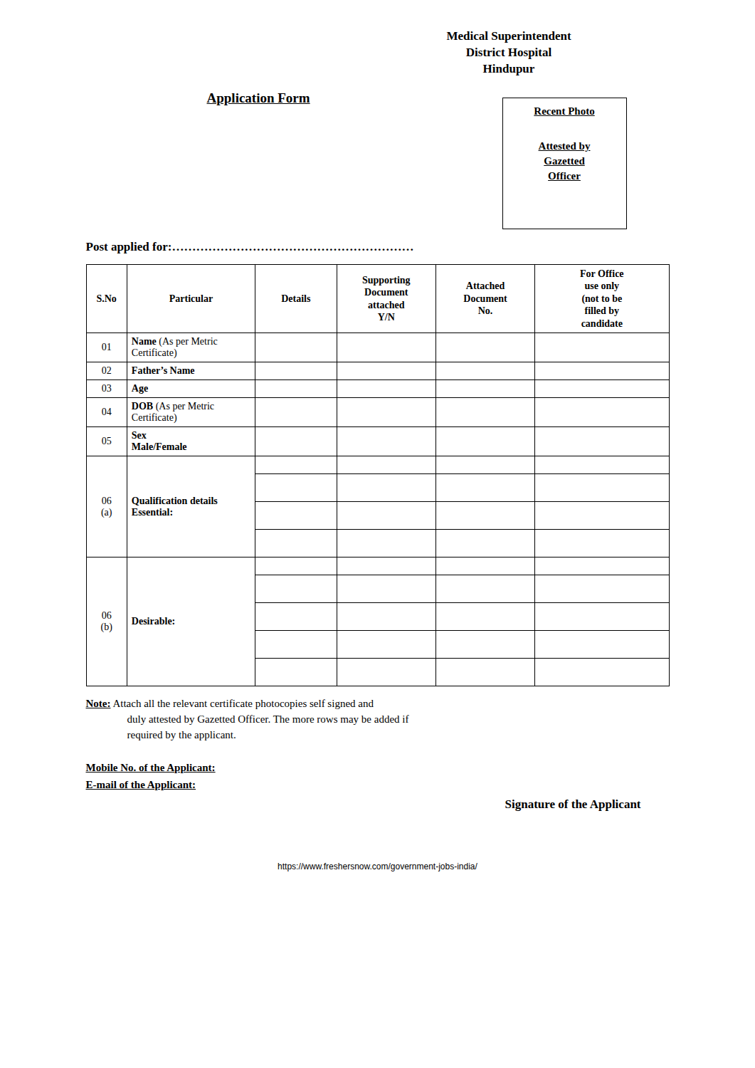Medical Superintendent
District Hospital
Hindupur
Application Form
Recent Photo
Attested by
Gazetted
Officer
Post applied for:……………………………………………………
| S.No | Particular | Details | Supporting Document attached Y/N | Attached Document No. | For Office use only (not to be filled by candidate |
| --- | --- | --- | --- | --- | --- |
| 01 | Name (As per Metric Certificate) | | | | |
| 02 | Father’s Name | | | | |
| 03 | Age | | | | |
| 04 | DOB (As per Metric Certificate) | | | | |
| 05 | Sex Male/Female | | | | |
| 06 (a) | Qualification details Essential: | | | | |
| 06 (b) | Desirable: | | | | |
Note: Attach all the relevant certificate photocopies self signed and duly attested by Gazetted Officer. The more rows may be added if required by the applicant.
Mobile No. of the Applicant:
E-mail of the Applicant:
Signature of the Applicant
https://www.freshersnow.com/government-jobs-india/